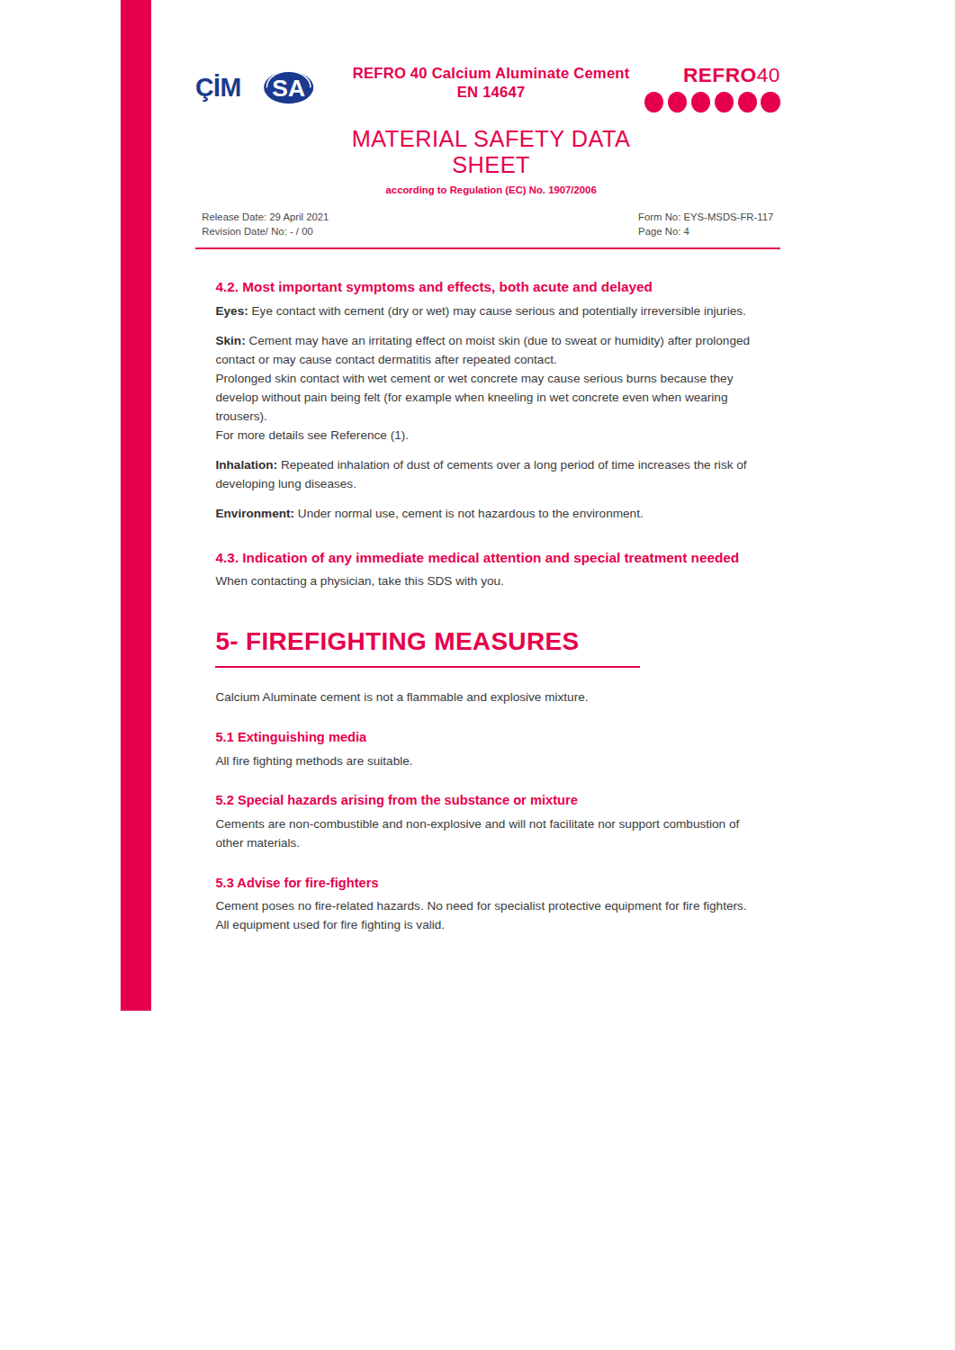ÇİM SA
REFRO 40 Calcium Aluminate Cement
EN 14647
MATERIAL SAFETY DATA SHEET
according to Regulation (EC) No. 1907/2006
REFRO40
Release Date: 29 April 2021
Revision Date/ No: - / 00
Form No: EYS-MSDS-FR-117
Page No: 4
4.2. Most important symptoms and effects, both acute and delayed
Eyes: Eye contact with cement (dry or wet) may cause serious and potentially irreversible injuries.
Skin: Cement may have an irritating effect on moist skin (due to sweat or humidity) after prolonged contact or may cause contact dermatitis after repeated contact.
Prolonged skin contact with wet cement or wet concrete may cause serious burns because they develop without pain being felt (for example when kneeling in wet concrete even when wearing trousers).
For more details see Reference (1).
Inhalation: Repeated inhalation of dust of cements over a long period of time increases the risk of developing lung diseases.
Environment: Under normal use, cement is not hazardous to the environment.
4.3. Indication of any immediate medical attention and special treatment needed
When contacting a physician, take this SDS with you.
5- FIREFIGHTING MEASURES
Calcium Aluminate cement is not a flammable and explosive mixture.
5.1 Extinguishing media
All fire fighting methods are suitable.
5.2 Special hazards arising from the substance or mixture
Cements are non-combustible and non-explosive and will not facilitate nor support combustion of other materials.
5.3 Advise for fire-fighters
Cement poses no fire-related hazards. No need for specialist protective equipment for fire fighters.
All equipment used for fire fighting is valid.